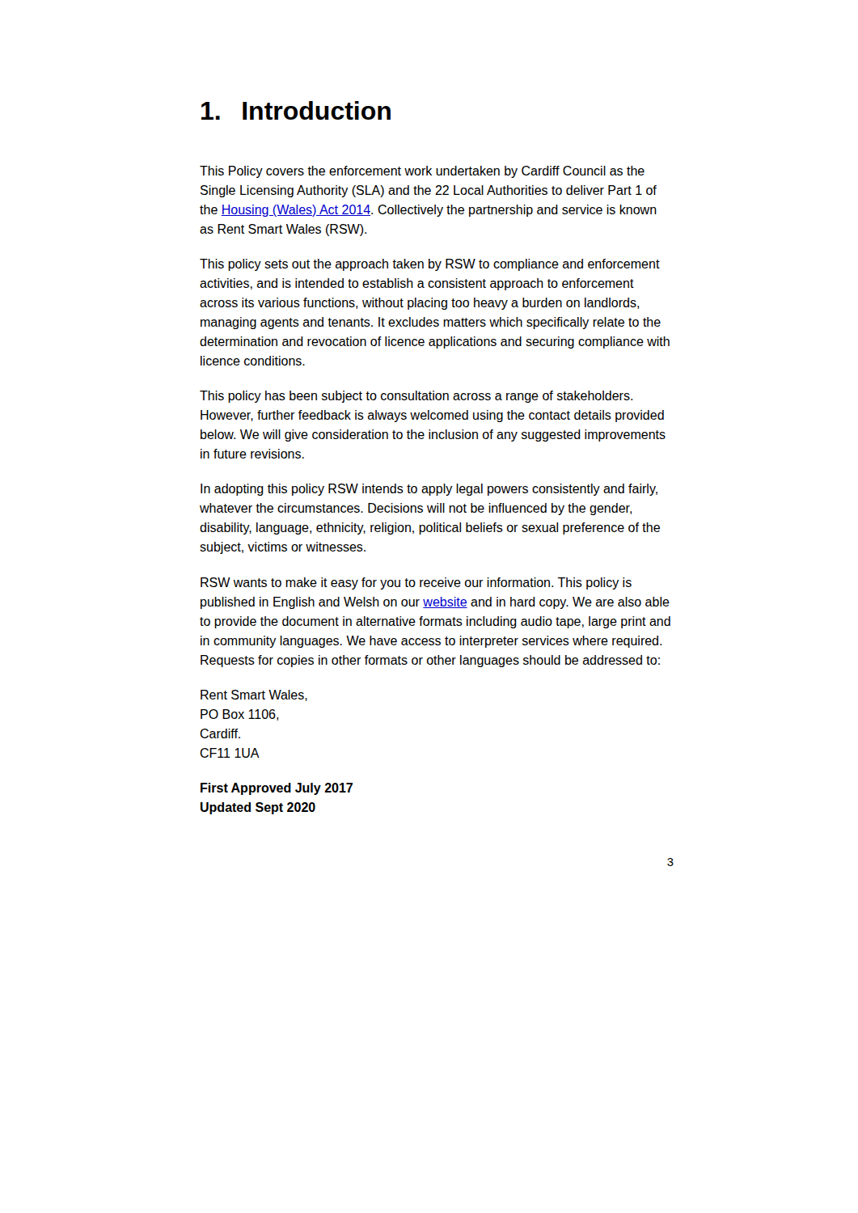1. Introduction
This Policy covers the enforcement work undertaken by Cardiff Council as the Single Licensing Authority (SLA) and the 22 Local Authorities to deliver Part 1 of the Housing (Wales) Act 2014. Collectively the partnership and service is known as Rent Smart Wales (RSW).
This policy sets out the approach taken by RSW to compliance and enforcement activities, and is intended to establish a consistent approach to enforcement across its various functions, without placing too heavy a burden on landlords, managing agents and tenants. It excludes matters which specifically relate to the determination and revocation of licence applications and securing compliance with licence conditions.
This policy has been subject to consultation across a range of stakeholders. However, further feedback is always welcomed using the contact details provided below. We will give consideration to the inclusion of any suggested improvements in future revisions.
In adopting this policy RSW intends to apply legal powers consistently and fairly, whatever the circumstances. Decisions will not be influenced by the gender, disability, language, ethnicity, religion, political beliefs or sexual preference of the subject, victims or witnesses.
RSW wants to make it easy for you to receive our information. This policy is published in English and Welsh on our website and in hard copy. We are also able to provide the document in alternative formats including audio tape, large print and in community languages. We have access to interpreter services where required. Requests for copies in other formats or other languages should be addressed to:
Rent Smart Wales,
PO Box 1106,
Cardiff.
CF11 1UA
First Approved July 2017
Updated Sept 2020
3